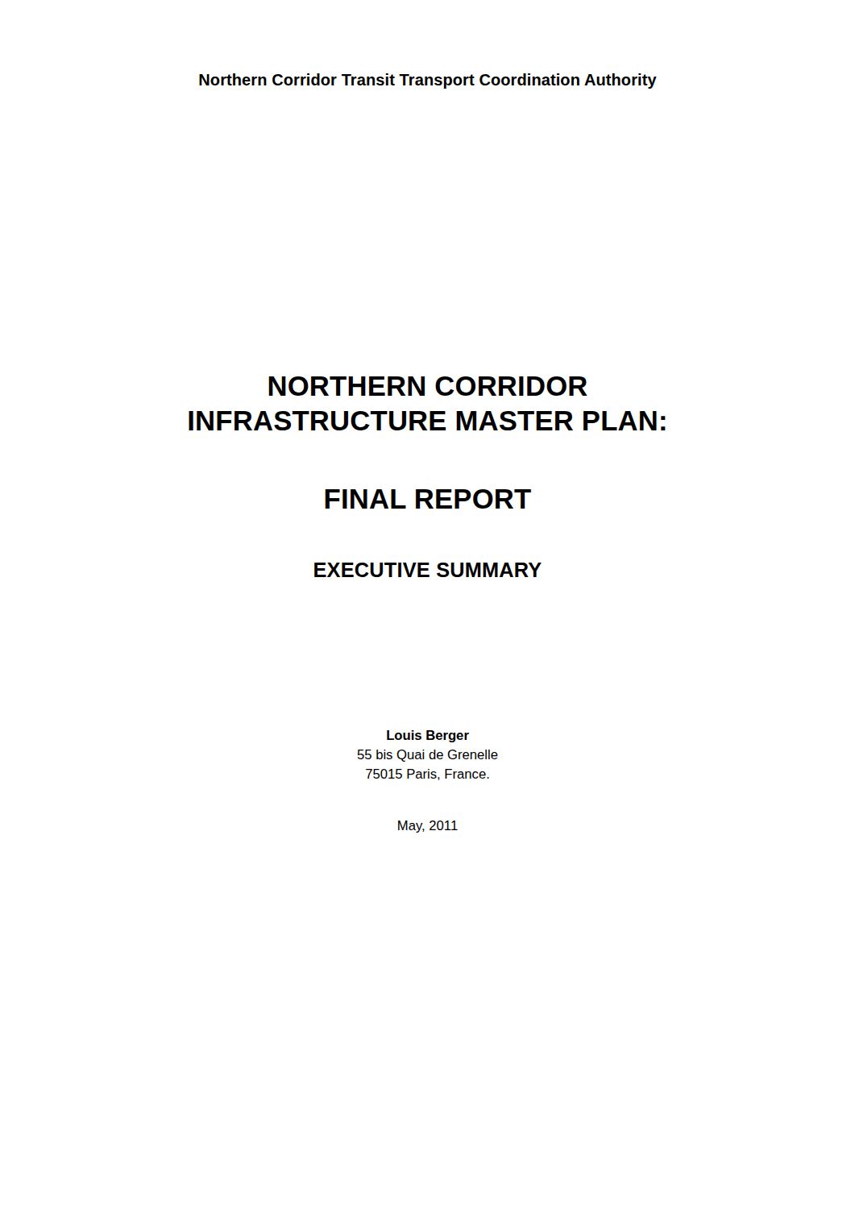Northern Corridor Transit Transport Coordination Authority
NORTHERN CORRIDOR
INFRASTRUCTURE MASTER PLAN:
FINAL REPORT
EXECUTIVE SUMMARY
Louis Berger
55 bis Quai de Grenelle
75015 Paris, France.
May, 2011